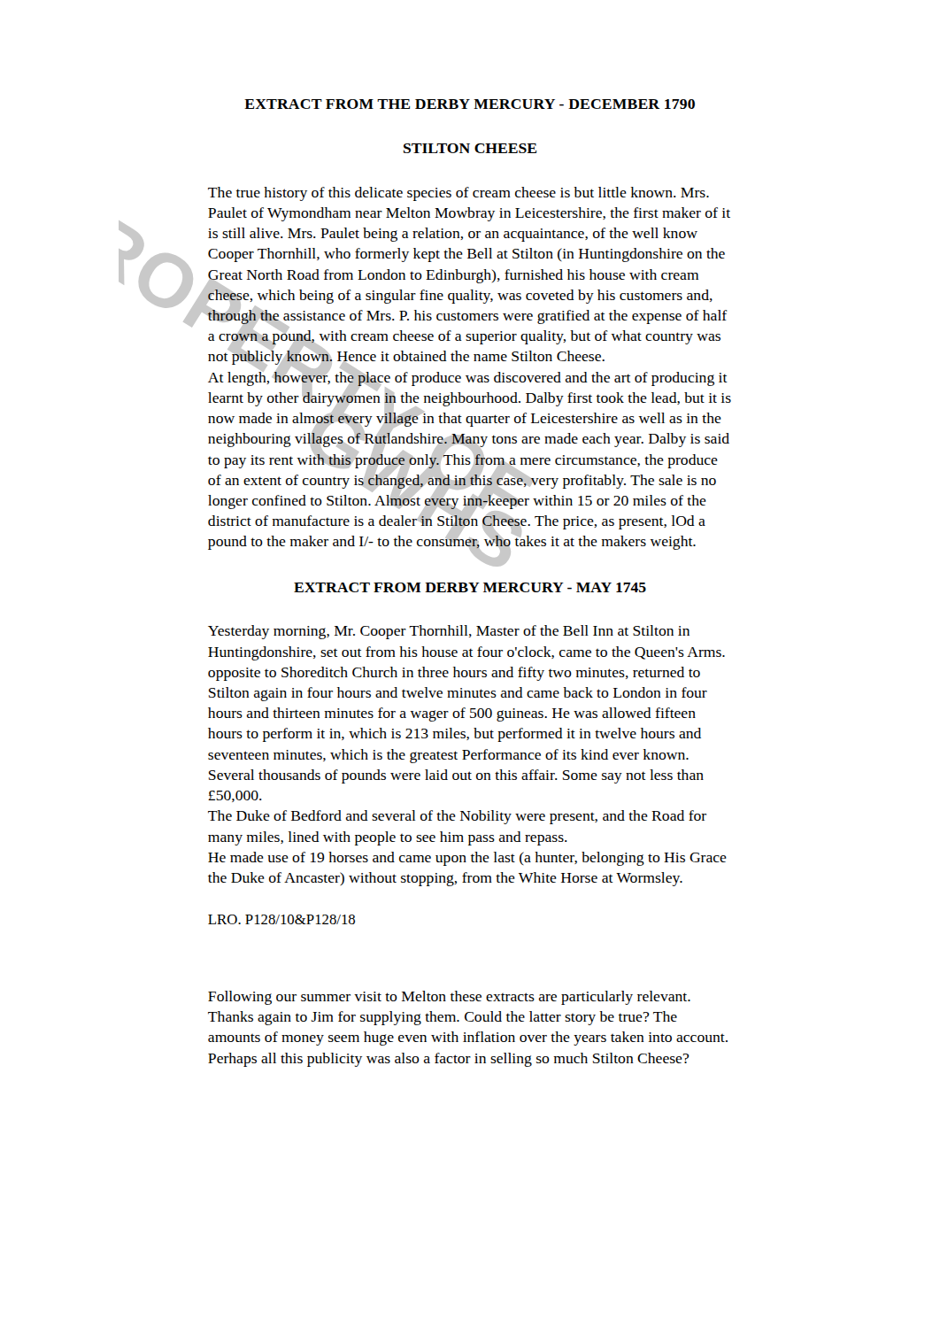PROPERTY OF GWHS
EXTRACT FROM THE DERBY MERCURY - DECEMBER 1790
STILTON CHEESE
The true history of this delicate species of cream cheese is but little known. Mrs. Paulet of Wymondham near Melton Mowbray in Leicestershire, the first maker of it is still alive. Mrs. Paulet being a relation, or an acquaintance, of the well know Cooper Thornhill, who formerly kept the Bell at Stilton (in Huntingdonshire on the Great North Road from London to Edinburgh), furnished his house with cream cheese, which being of a singular fine quality, was coveted by his customers and, through the assistance of Mrs. P. his customers were gratified at the expense of half a crown a pound, with cream cheese of a superior quality, but of what country was not publicly known. Hence it obtained the name Stilton Cheese.
At length, however, the place of produce was discovered and the art of producing it learnt by other dairywomen in the neighbourhood. Dalby first took the lead, but it is now made in almost every village in that quarter of Leicestershire as well as in the neighbouring villages of Rutlandshire. Many tons are made each year. Dalby is said to pay its rent with this produce only. This from a mere circumstance, the produce of an extent of country is changed, and in this case, very profitably. The sale is no longer confined to Stilton. Almost every inn-keeper within 15 or 20 miles of the district of manufacture is a dealer in Stilton Cheese. The price, as present, lOd a pound to the maker and I/- to the consumer, who takes it at the makers weight.
EXTRACT FROM DERBY MERCURY - MAY 1745
Yesterday morning, Mr. Cooper Thornhill, Master of the Bell Inn at Stilton in Huntingdonshire, set out from his house at four o'clock, came to the Queen's Arms. opposite to Shoreditch Church in three hours and fifty two minutes, returned to Stilton again in four hours and twelve minutes and came back to London in four hours and thirteen minutes for a wager of 500 guineas. He was allowed fifteen hours to perform it in, which is 213 miles, but performed it in twelve hours and seventeen minutes, which is the greatest Performance of its kind ever known.
Several thousands of pounds were laid out on this affair. Some say not less than £50,000.
The Duke of Bedford and several of the Nobility were present, and the Road for many miles, lined with people to see him pass and repass.
He made use of 19 horses and came upon the last (a hunter, belonging to His Grace the Duke of Ancaster) without stopping, from the White Horse at Wormsley.
LRO. P128/10&P128/18
Following our summer visit to Melton these extracts are particularly relevant. Thanks again to Jim for supplying them. Could the latter story be true? The amounts of money seem huge even with inflation over the years taken into account. Perhaps all this publicity was also a factor in selling so much Stilton Cheese?